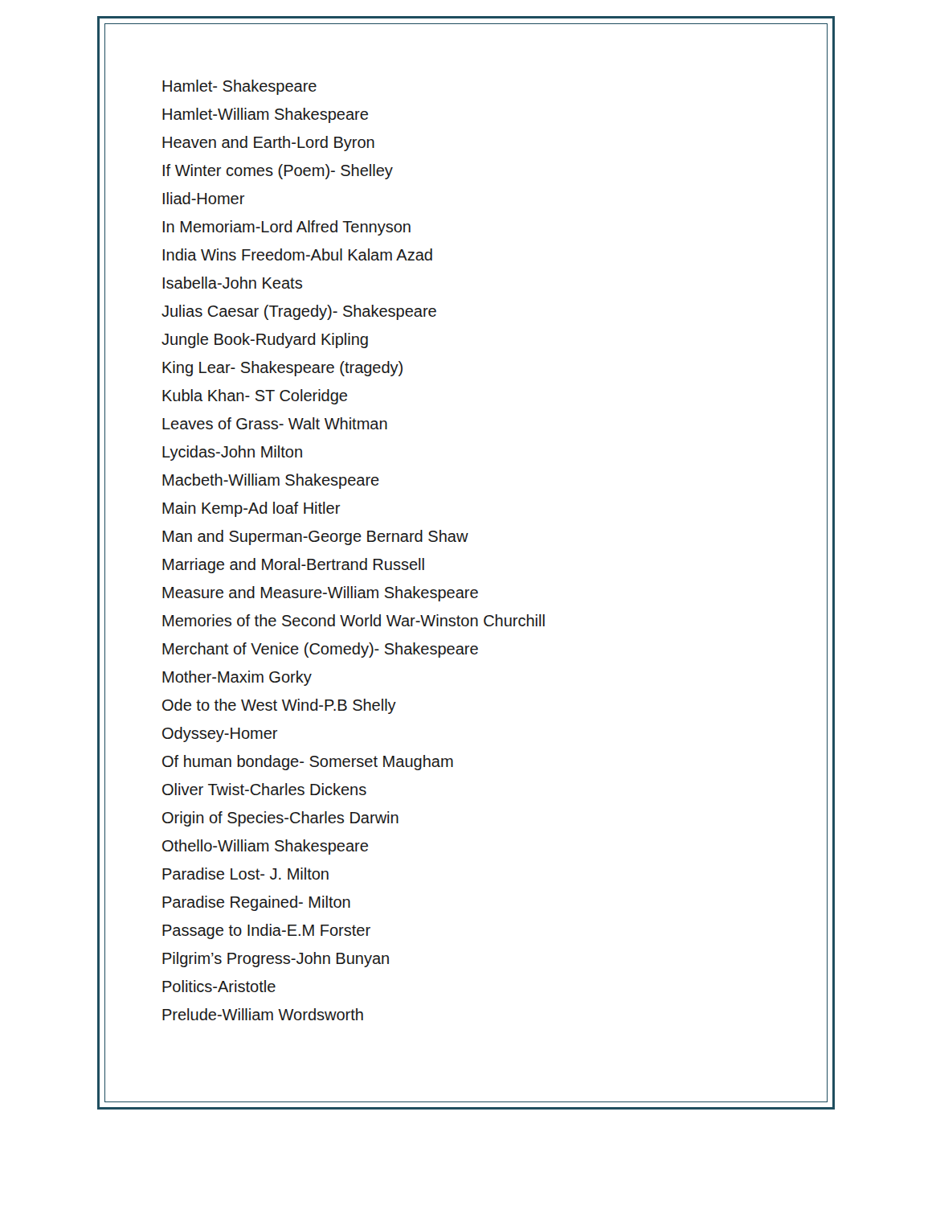Hamlet- Shakespeare
Hamlet-William Shakespeare
Heaven and Earth-Lord Byron
If Winter comes (Poem)- Shelley
Iliad-Homer
In Memoriam-Lord Alfred Tennyson
India Wins Freedom-Abul Kalam Azad
Isabella-John Keats
Julias Caesar (Tragedy)- Shakespeare
Jungle Book-Rudyard Kipling
King Lear- Shakespeare (tragedy)
Kubla Khan- ST Coleridge
Leaves of Grass- Walt Whitman
Lycidas-John Milton
Macbeth-William Shakespeare
Main Kemp-Ad loaf Hitler
Man and Superman-George Bernard Shaw
Marriage and Moral-Bertrand Russell
Measure and Measure-William Shakespeare
Memories of the Second World War-Winston Churchill
Merchant of Venice (Comedy)- Shakespeare
Mother-Maxim Gorky
Ode to the West Wind-P.B Shelly
Odyssey-Homer
Of human bondage- Somerset Maugham
Oliver Twist-Charles Dickens
Origin of Species-Charles Darwin
Othello-William Shakespeare
Paradise Lost- J. Milton
Paradise Regained- Milton
Passage to India-E.M Forster
Pilgrim’s Progress-John Bunyan
Politics-Aristotle
Prelude-William Wordsworth